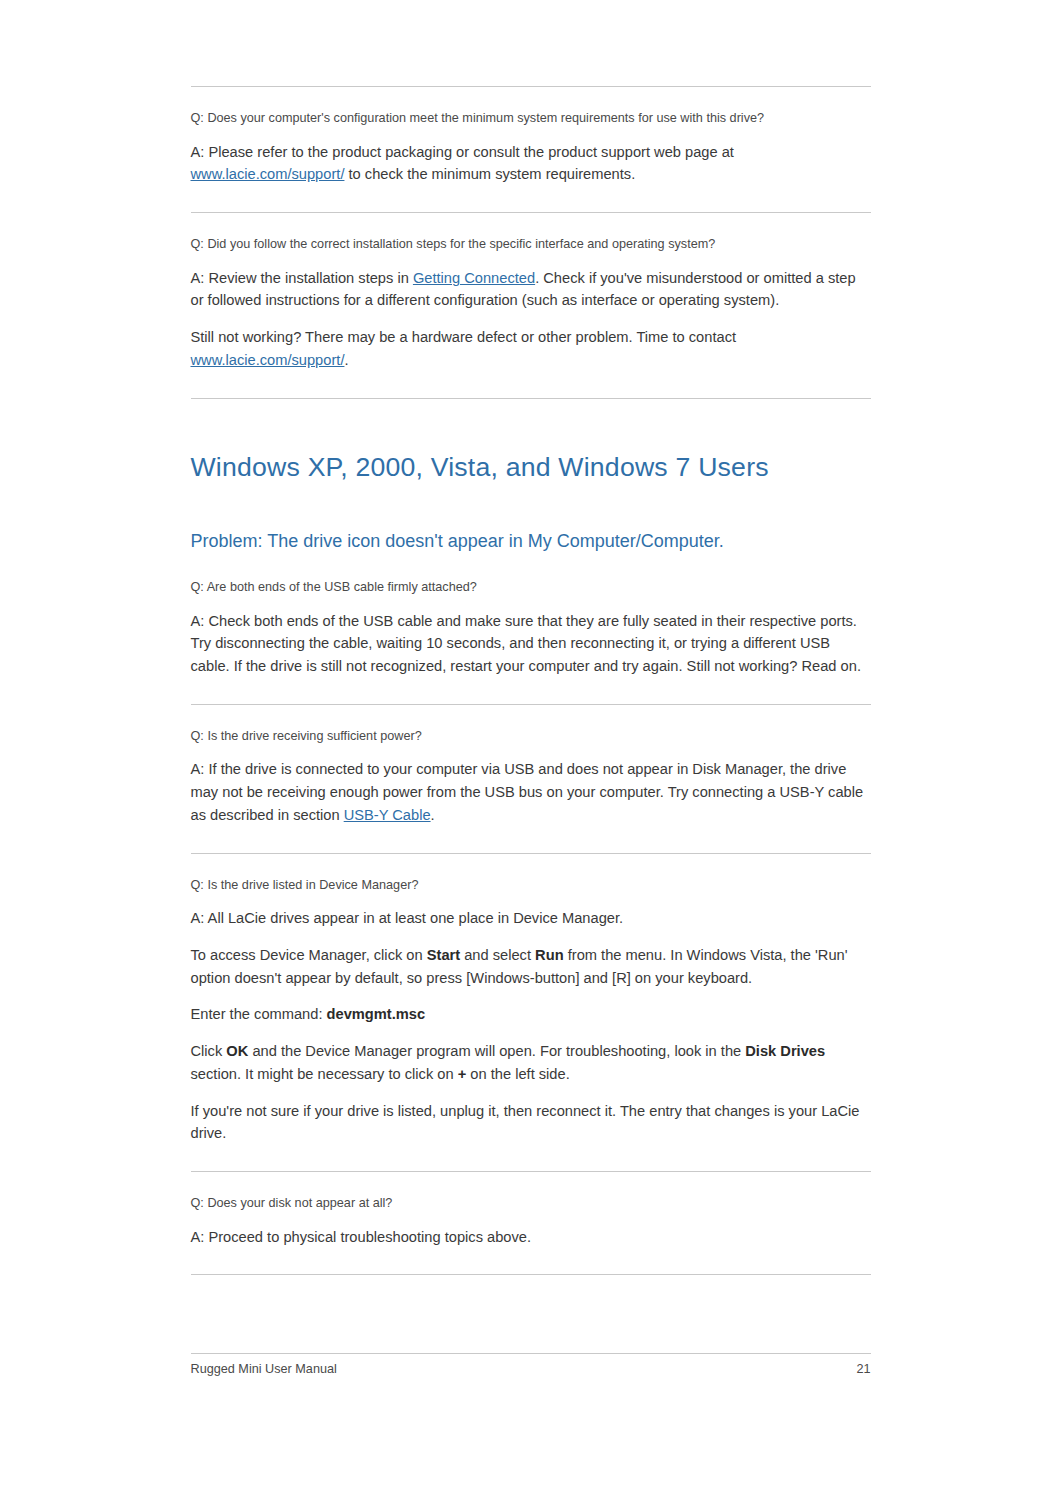Q: Does your computer's configuration meet the minimum system requirements for use with this drive?
A: Please refer to the product packaging or consult the product support web page at www.lacie.com/support/ to check the minimum system requirements.
Q: Did you follow the correct installation steps for the specific interface and operating system?
A: Review the installation steps in Getting Connected. Check if you've misunderstood or omitted a step or followed instructions for a different configuration (such as interface or operating system).
Still not working? There may be a hardware defect or other problem. Time to contact www.lacie.com/support/.
Windows XP, 2000, Vista, and Windows 7 Users
Problem: The drive icon doesn't appear in My Computer/Computer.
Q: Are both ends of the USB cable firmly attached?
A: Check both ends of the USB cable and make sure that they are fully seated in their respective ports. Try disconnecting the cable, waiting 10 seconds, and then reconnecting it, or trying a different USB cable. If the drive is still not recognized, restart your computer and try again. Still not working? Read on.
Q: Is the drive receiving sufficient power?
A: If the drive is connected to your computer via USB and does not appear in Disk Manager, the drive may not be receiving enough power from the USB bus on your computer. Try connecting a USB-Y cable as described in section USB-Y Cable.
Q: Is the drive listed in Device Manager?
A: All LaCie drives appear in at least one place in Device Manager.
To access Device Manager, click on Start and select Run from the menu. In Windows Vista, the 'Run' option doesn't appear by default, so press [Windows-button] and [R] on your keyboard.
Enter the command: devmgmt.msc
Click OK and the Device Manager program will open. For troubleshooting, look in the Disk Drives section. It might be necessary to click on + on the left side.
If you're not sure if your drive is listed, unplug it, then reconnect it. The entry that changes is your LaCie drive.
Q: Does your disk not appear at all?
A: Proceed to physical troubleshooting topics above.
Rugged Mini User Manual
21